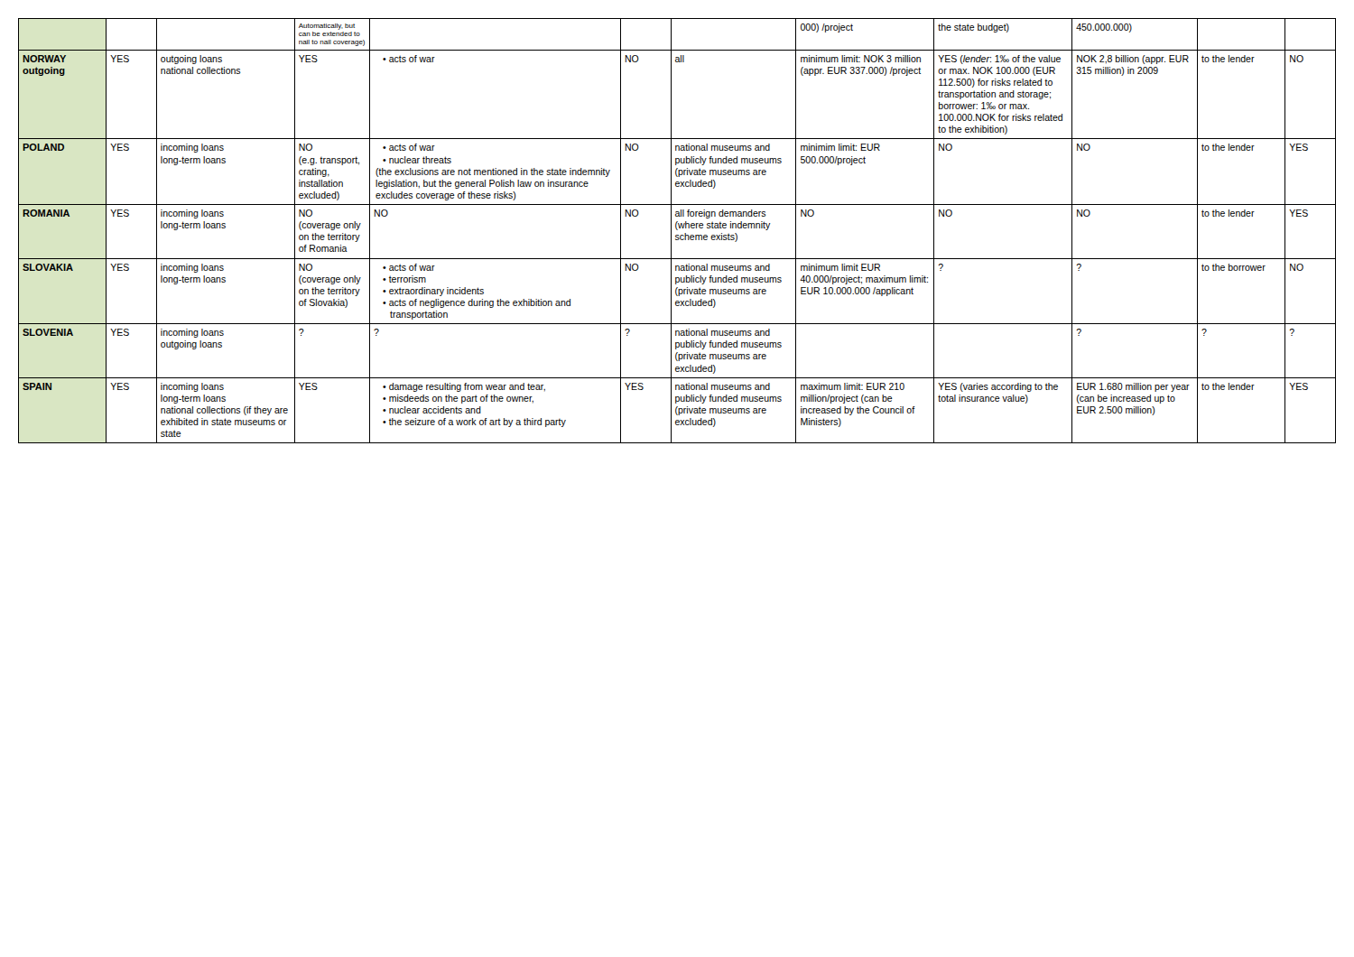| | | | Automatically, but can be extended to nail to nail coverage) | | | | 000) /project | the state budget) | 450.000.000) | | |
| NORWAY outgoing | YES | outgoing loans national collections | YES | acts of war | NO | all | minimum limit: NOK 3 million (appr. EUR 337.000) /project | YES ( lender : 1‰ of the value or max. NOK 100.000 (EUR 112.500) for risks related to transportation and storage; borrower: 1‰ or max. 100.000.NOK for risks related to the exhibition) | NOK 2,8 billion (appr. EUR 315 million) in 2009 | to the lender | NO |
| POLAND | YES | incoming loans long-term loans | NO (e.g. transport, crating, installation excluded) | acts of war nuclear threats (the exclusions are not mentioned in the state indemnity legislation, but the general Polish law on insurance excludes coverage of these risks) | NO | national museums and publicly funded museums (private museums are excluded) | minimim limit: EUR 500.000/project | NO | NO | to the lender | YES |
| ROMANIA | YES | incoming loans long-term loans | NO (coverage only on the territory of Romania | NO | NO | all foreign demanders (where state indemnity scheme exists) | NO | NO | NO | to the lender | YES |
| SLOVAKIA | YES | incoming loans long-term loans | NO (coverage only on the territory of Slovakia) | acts of war terrorism extraordinary incidents acts of negligence during the exhibition and transportation | NO | national museums and publicly funded museums (private museums are excluded) | minimum limit EUR 40.000/project; maximum limit: EUR 10.000.000 /applicant | ? | ? | to the borrower | NO |
| SLOVENIA | YES | incoming loans outgoing loans | ? | ? | ? | national museums and publicly funded museums (private museums are excluded) | | | ? | ? | ? |
| SPAIN | YES | incoming loans long-term loans national collections (if they are exhibited in state museums or state | YES | damage resulting from wear and tear, misdeeds on the part of the owner, nuclear accidents and the seizure of a work of art by a third party | YES | national museums and publicly funded museums (private museums are excluded) | maximum limit: EUR 210 million/project (can be increased by the Council of Ministers) | YES (varies according to the total insurance value) | EUR 1.680 million per year (can be increased up to EUR 2.500 million) | to the lender | YES |